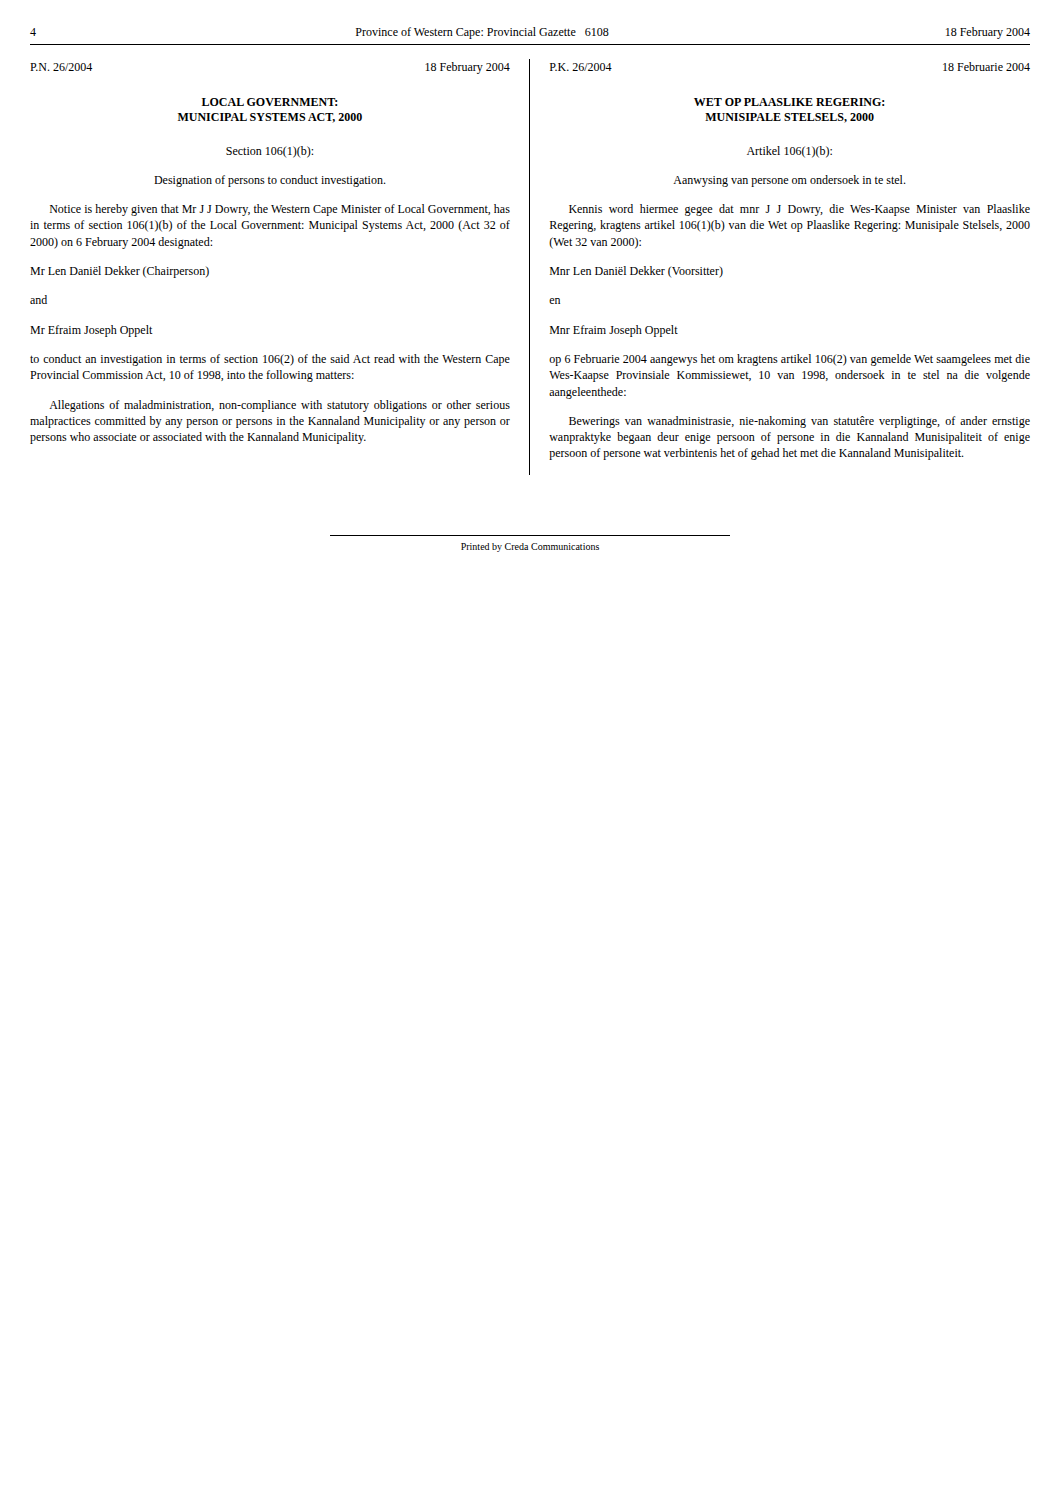4
Province of Western Cape: Provincial Gazette 6108
18 February 2004
P.N. 26/2004 18 February 2004
Local Government:
Municipal Systems Act, 2000
Section 106(1)(b):
Designation of persons to conduct investigation.
Notice is hereby given that Mr J J Dowry, the Western Cape Minister of Local Government, has in terms of section 106(1)(b) of the Local Government: Municipal Systems Act, 2000 (Act 32 of 2000) on 6 February 2004 designated:
Mr Len Daniël Dekker (Chairperson)
and
Mr Efraim Joseph Oppelt
to conduct an investigation in terms of section 106(2) of the said Act read with the Western Cape Provincial Commission Act, 10 of 1998, into the following matters:
Allegations of maladministration, non-compliance with statutory obligations or other serious malpractices committed by any person or persons in the Kannaland Municipality or any person or persons who associate or associated with the Kannaland Municipality.
P.K. 26/2004 18 Februarie 2004
Wet op Plaaslike Regering:
Munisipale Stelsels, 2000
Artikel 106(1)(b):
Aanwysing van persone om ondersoek in te stel.
Kennis word hiermee gegee dat mnr J J Dowry, die Wes-Kaapse Minister van Plaaslike Regering, kragtens artikel 106(1)(b) van die Wet op Plaaslike Regering: Munisipale Stelsels, 2000 (Wet 32 van 2000):
Mnr Len Daniël Dekker (Voorsitter)
en
Mnr Efraim Joseph Oppelt
op 6 Februarie 2004 aangewys het om kragtens artikel 106(2) van gemelde Wet saamgelees met die Wes-Kaapse Provinsiale Kommissiewet, 10 van 1998, ondersoek in te stel na die volgende aangeleenthede:
Bewerings van wanadministrasie, nie-nakoming van statutêre verpligtinge, of ander ernstige wanpraktyke begaan deur enige persoon of persone in die Kannaland Munisipaliteit of enige persoon of persone wat verbintenis het of gehad het met die Kannaland Munisipaliteit.
Printed by Creda Communications